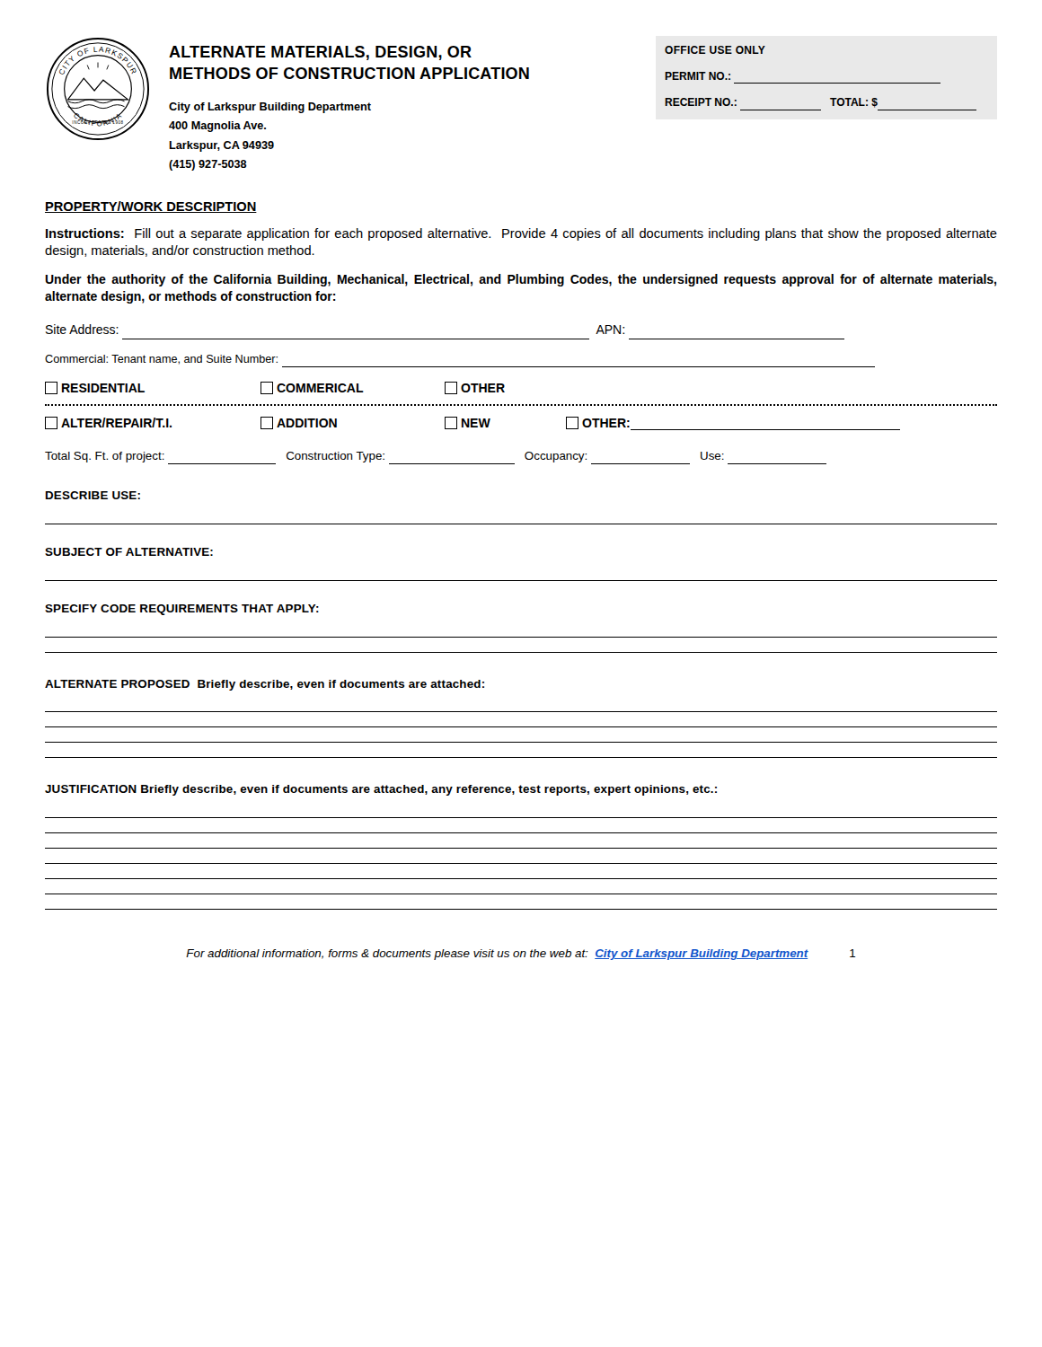CITY OF LARKSPUR CALIFORNIA INCORPORATED 1908
ALTERNATE MATERIALS, DESIGN, OR
METHODS OF CONSTRUCTION APPLICATION
City of Larkspur Building Department
400 Magnolia Ave.
Larkspur, CA 94939
(415) 927-5038
OFFICE USE ONLY
PERMIT NO.:
RECEIPT NO.: TOTAL: $
PROPERTY/WORK DESCRIPTION
Instructions: Fill out a separate application for each proposed alternative. Provide 4 copies of all documents including plans that show the proposed alternate design, materials, and/or construction method.
Under the authority of the California Building, Mechanical, Electrical, and Plumbing Codes, the undersigned requests approval for of alternate materials, alternate design, or methods of construction for:
Site Address: APN:
Commercial: Tenant name, and Suite Number:
RESIDENTIAL COMMERICAL OTHER
ALTER/REPAIR/T.I. ADDITION NEW OTHER:
Total Sq. Ft. of project: Construction Type: Occupancy: Use:
DESCRIBE USE:
SUBJECT OF ALTERNATIVE:
SPECIFY CODE REQUIREMENTS THAT APPLY:
ALTERNATE PROPOSED Briefly describe, even if documents are attached:
JUSTIFICATION Briefly describe, even if documents are attached, any reference, test reports, expert opinions, etc.:
For additional information, forms & documents please visit us on the web at: City of Larkspur Building Department 1